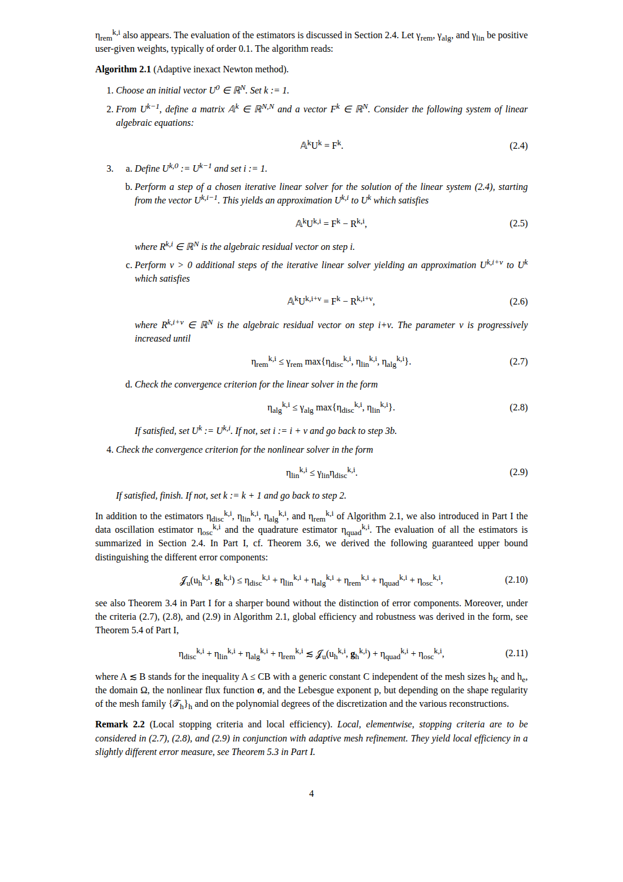ηremk,i also appears. The evaluation of the estimators is discussed in Section 2.4. Let γrem, γalg, and γlin be positive user-given weights, typically of order 0.1. The algorithm reads:
Algorithm 2.1 (Adaptive inexact Newton method).
Choose an initial vector U0 ∈ ℝN. Set k := 1.
From Uk−1, define a matrix 𝔸k ∈ ℝN,N and a vector Fk ∈ ℝN. Consider the following system of linear algebraic equations: 𝔸kUk = Fk.(2.4)
Define Uk,0 := Uk−1 and set i := 1.
Perform a step of a chosen iterative linear solver for the solution of the linear system (2.4), starting from the vector Uk,i−1. This yields an approximation Uk,i to Uk which satisfies 𝔸kUk,i = Fk − Rk,i,(2.5) where Rk,i ∈ ℝN is the algebraic residual vector on step i.
Perform ν > 0 additional steps of the iterative linear solver yielding an approximation Uk,i+ν to Uk which satisfies 𝔸kUk,i+ν = Fk − Rk,i+ν,(2.6) where Rk,i+ν ∈ ℝN is the algebraic residual vector on step i+ν. The parameter ν is progressively increased until ηremk,i ≤ γrem max{ηdisck,i, ηlink,i, ηalgk,i}.(2.7)
Check the convergence criterion for the linear solver in the form ηalgk,i ≤ γalg max{ηdisck,i, ηlink,i}.(2.8) If satisfied, set Uk := Uk,i. If not, set i := i + ν and go back to step 3b.
Check the convergence criterion for the nonlinear solver in the form ηlink,i ≤ γlinηdisck,i.(2.9) If satisfied, finish. If not, set k := k + 1 and go back to step 2.
In addition to the estimators ηdisck,i, ηlink,i, ηalgk,i, and ηremk,i of Algorithm 2.1, we also introduced in Part I the data oscillation estimator ηosck,i and the quadrature estimator ηquadk,i. The evaluation of all the estimators is summarized in Section 2.4. In Part I, cf. Theorem 3.6, we derived the following guaranteed upper bound distinguishing the different error components:
𝒥u(uhk,i, ghk,i) ≤ ηdisck,i + ηlink,i + ηalgk,i + ηremk,i + ηquadk,i + ηosck,i,(2.10)
see also Theorem 3.4 in Part I for a sharper bound without the distinction of error components. Moreover, under the criteria (2.7), (2.8), and (2.9) in Algorithm 2.1, global efficiency and robustness was derived in the form, see Theorem 5.4 of Part I,
ηdisck,i + ηlink,i + ηalgk,i + ηremk,i ≲ 𝒥u(uhk,i, ghk,i) + ηquadk,i + ηosck,i,(2.11)
where A ≲ B stands for the inequality A ≤ CB with a generic constant C independent of the mesh sizes hK and he, the domain Ω, the nonlinear flux function σ, and the Lebesgue exponent p, but depending on the shape regularity of the mesh family {𝒯h}h and on the polynomial degrees of the discretization and the various reconstructions.
Remark 2.2 (Local stopping criteria and local efficiency). Local, elementwise, stopping criteria are to be considered in (2.7), (2.8), and (2.9) in conjunction with adaptive mesh refinement. They yield local efficiency in a slightly different error measure, see Theorem 5.3 in Part I.
4